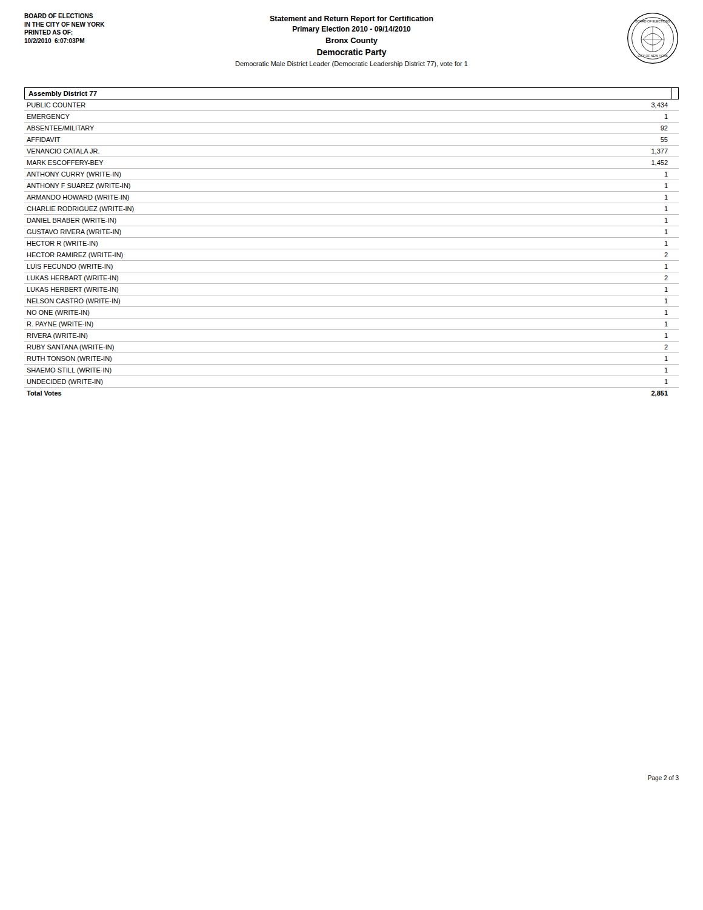BOARD OF ELECTIONS
IN THE CITY OF NEW YORK
PRINTED AS OF:
10/2/2010 6:07:03PM
Statement and Return Report for Certification
Primary Election 2010 - 09/14/2010
Bronx County
Democratic Party
Democratic Male District Leader (Democratic Leadership District 77), vote for 1
Assembly District 77
| PUBLIC COUNTER | 3,434 |
| EMERGENCY | 1 |
| ABSENTEE/MILITARY | 92 |
| AFFIDAVIT | 55 |
| VENANCIO CATALA JR. | 1,377 |
| MARK ESCOFFERY-BEY | 1,452 |
| ANTHONY CURRY (WRITE-IN) | 1 |
| ANTHONY F SUAREZ (WRITE-IN) | 1 |
| ARMANDO HOWARD (WRITE-IN) | 1 |
| CHARLIE RODRIGUEZ (WRITE-IN) | 1 |
| DANIEL BRABER (WRITE-IN) | 1 |
| GUSTAVO RIVERA (WRITE-IN) | 1 |
| HECTOR R (WRITE-IN) | 1 |
| HECTOR RAMIREZ (WRITE-IN) | 2 |
| LUIS FECUNDO (WRITE-IN) | 1 |
| LUKAS HERBART (WRITE-IN) | 2 |
| LUKAS HERBERT (WRITE-IN) | 1 |
| NELSON CASTRO (WRITE-IN) | 1 |
| NO ONE (WRITE-IN) | 1 |
| R. PAYNE (WRITE-IN) | 1 |
| RIVERA (WRITE-IN) | 1 |
| RUBY SANTANA (WRITE-IN) | 2 |
| RUTH TONSON (WRITE-IN) | 1 |
| SHAEMO STILL (WRITE-IN) | 1 |
| UNDECIDED (WRITE-IN) | 1 |
| Total Votes | 2,851 |
Page 2 of 3